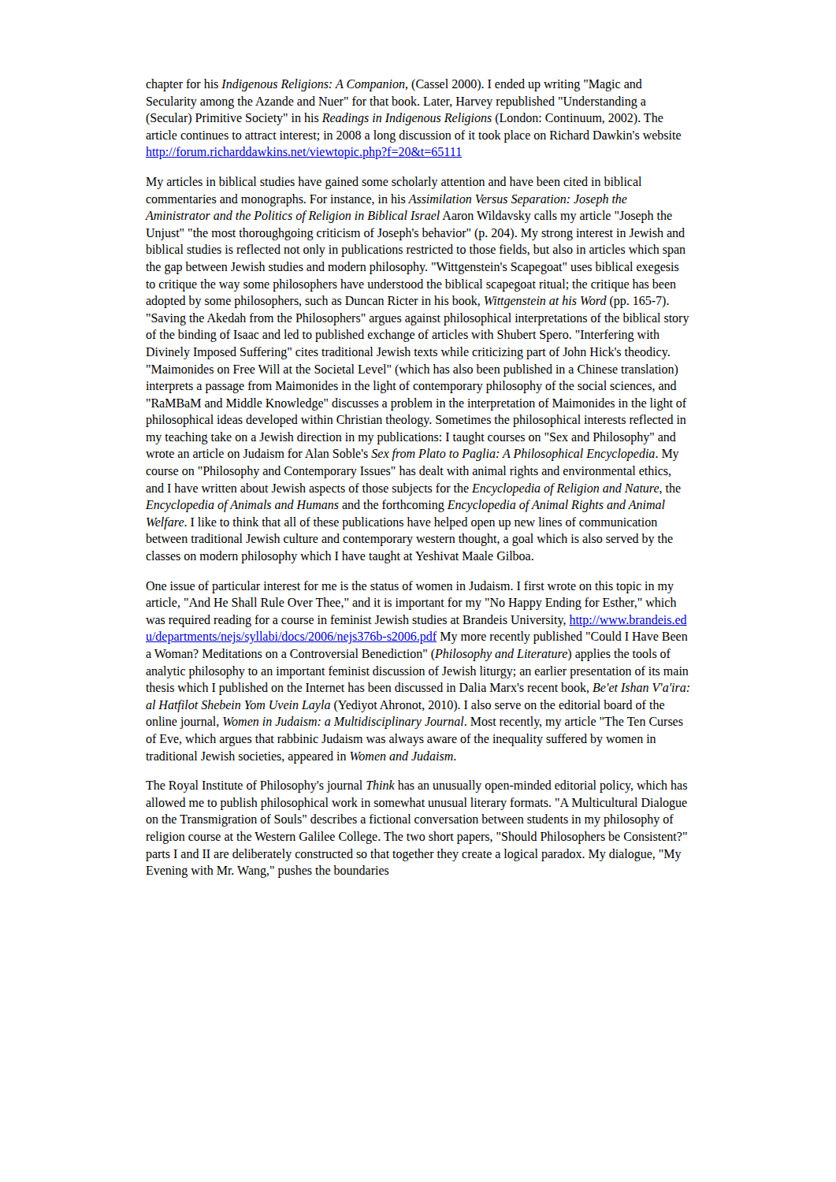chapter for his Indigenous Religions: A Companion, (Cassel 2000). I ended up writing "Magic and Secularity among the Azande and Nuer" for that book. Later, Harvey republished "Understanding a (Secular) Primitive Society" in his Readings in Indigenous Religions (London: Continuum, 2002). The article continues to attract interest; in 2008 a long discussion of it took place on Richard Dawkin's website http://forum.richarddawkins.net/viewtopic.php?f=20&t=65111
My articles in biblical studies have gained some scholarly attention and have been cited in biblical commentaries and monographs. For instance, in his Assimilation Versus Separation: Joseph the Aministrator and the Politics of Religion in Biblical Israel Aaron Wildavsky calls my article "Joseph the Unjust" "the most thoroughgoing criticism of Joseph's behavior" (p. 204). My strong interest in Jewish and biblical studies is reflected not only in publications restricted to those fields, but also in articles which span the gap between Jewish studies and modern philosophy. "Wittgenstein's Scapegoat" uses biblical exegesis to critique the way some philosophers have understood the biblical scapegoat ritual; the critique has been adopted by some philosophers, such as Duncan Ricter in his book, Wittgenstein at his Word (pp. 165-7). "Saving the Akedah from the Philosophers" argues against philosophical interpretations of the biblical story of the binding of Isaac and led to published exchange of articles with Shubert Spero. "Interfering with Divinely Imposed Suffering" cites traditional Jewish texts while criticizing part of John Hick's theodicy. "Maimonides on Free Will at the Societal Level" (which has also been published in a Chinese translation) interprets a passage from Maimonides in the light of contemporary philosophy of the social sciences, and "RaMBaM and Middle Knowledge" discusses a problem in the interpretation of Maimonides in the light of philosophical ideas developed within Christian theology. Sometimes the philosophical interests reflected in my teaching take on a Jewish direction in my publications: I taught courses on "Sex and Philosophy" and wrote an article on Judaism for Alan Soble's Sex from Plato to Paglia: A Philosophical Encyclopedia. My course on "Philosophy and Contemporary Issues" has dealt with animal rights and environmental ethics, and I have written about Jewish aspects of those subjects for the Encyclopedia of Religion and Nature, the Encyclopedia of Animals and Humans and the forthcoming Encyclopedia of Animal Rights and Animal Welfare. I like to think that all of these publications have helped open up new lines of communication between traditional Jewish culture and contemporary western thought, a goal which is also served by the classes on modern philosophy which I have taught at Yeshivat Maale Gilboa.
One issue of particular interest for me is the status of women in Judaism. I first wrote on this topic in my article, "And He Shall Rule Over Thee," and it is important for my "No Happy Ending for Esther," which was required reading for a course in feminist Jewish studies at Brandeis University, http://www.brandeis.edu/departments/nejs/syllabi/docs/2006/nejs376b-s2006.pdf My more recently published "Could I Have Been a Woman? Meditations on a Controversial Benediction" (Philosophy and Literature) applies the tools of analytic philosophy to an important feminist discussion of Jewish liturgy; an earlier presentation of its main thesis which I published on the Internet has been discussed in Dalia Marx's recent book, Be'et Ishan V'a'ira: al Hatfilot Shebein Yom Uvein Layla (Yediyot Ahronot, 2010). I also serve on the editorial board of the online journal, Women in Judaism: a Multidisciplinary Journal. Most recently, my article "The Ten Curses of Eve, which argues that rabbinic Judaism was always aware of the inequality suffered by women in traditional Jewish societies, appeared in Women and Judaism.
The Royal Institute of Philosophy's journal Think has an unusually open-minded editorial policy, which has allowed me to publish philosophical work in somewhat unusual literary formats. "A Multicultural Dialogue on the Transmigration of Souls" describes a fictional conversation between students in my philosophy of religion course at the Western Galilee College. The two short papers, "Should Philosophers be Consistent?" parts I and II are deliberately constructed so that together they create a logical paradox. My dialogue, "My Evening with Mr. Wang," pushes the boundaries